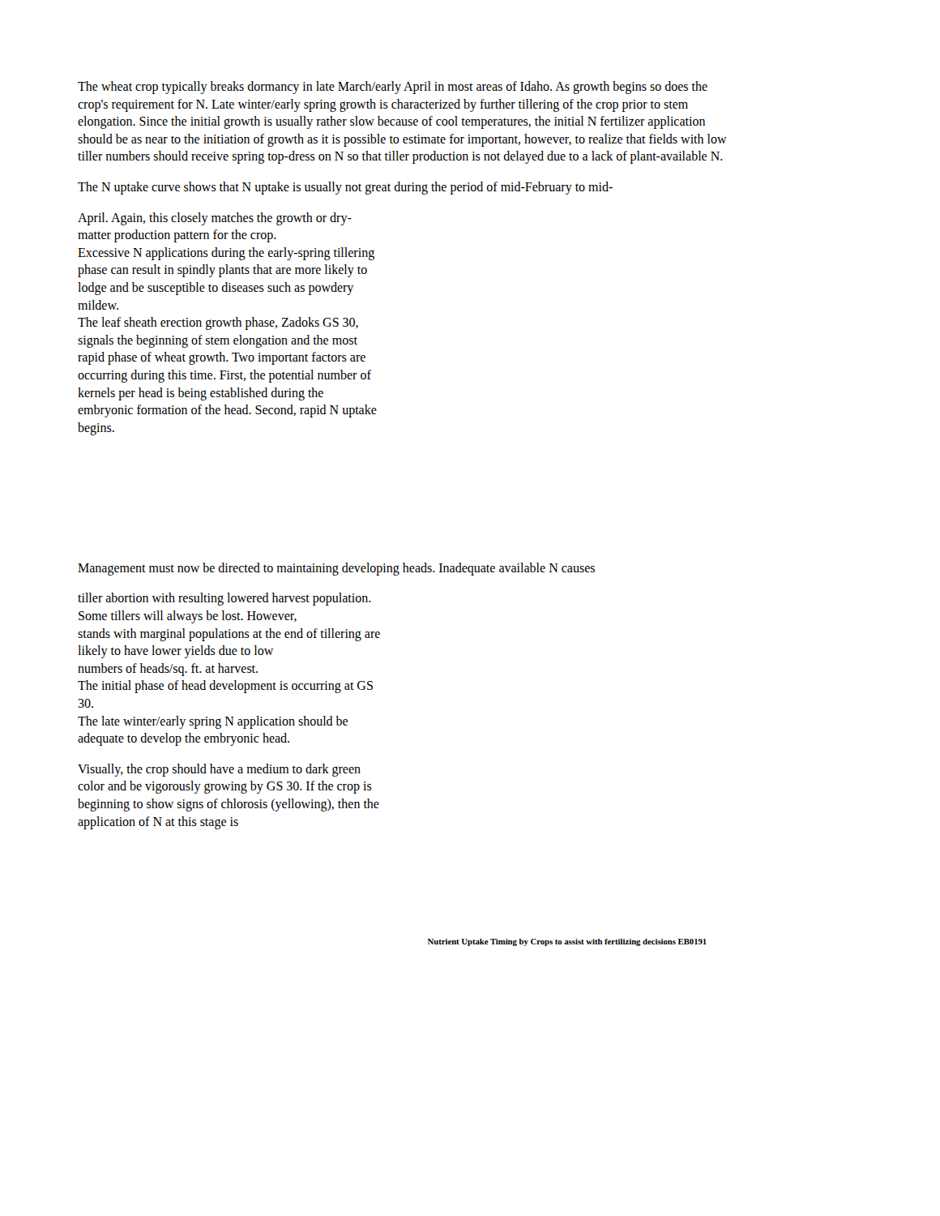The wheat crop typically breaks dormancy in late March/early April in most areas of Idaho. As growth begins so does the crop's requirement for N. Late winter/early spring growth is characterized by further tillering of the crop prior to stem elongation. Since the initial growth is usually rather slow because of cool temperatures, the initial N fertilizer application should be as near to the initiation of growth as it is possible to estimate for important, however, to realize that fields with low tiller numbers should receive spring top-dress on N so that tiller production is not delayed due to a lack of plant-available N.
The N uptake curve shows that N uptake is usually not great during the period of mid-February to mid-
April. Again, this closely matches the growth or dry-matter production pattern for the crop.
Excessive N applications during the early-spring tillering phase can result in spindly plants that are more likely to lodge and be susceptible to diseases such as powdery mildew.
The leaf sheath erection growth phase, Zadoks GS 30, signals the beginning of stem elongation and the most rapid phase of wheat growth. Two important factors are occurring during this time. First, the potential number of kernels per head is being established during the embryonic formation of the head. Second, rapid N uptake begins.
Management must now be directed to maintaining developing heads. Inadequate available N causes
Nutrient Uptake Timing by Crops to assist with fertilizing decisions EB0191
tiller abortion with resulting lowered harvest population. Some tillers will always be lost. However,
stands with marginal populations at the end of tillering are likely to have lower yields due to low
numbers of heads/sq. ft. at harvest.
The initial phase of head development is occurring at GS 30.
The late winter/early spring N application should be adequate to develop the embryonic head.
Visually, the crop should have a medium to dark green color and be vigorously growing by GS 30. If the crop is beginning to show signs of chlorosis (yellowing), then the application of N at this stage is